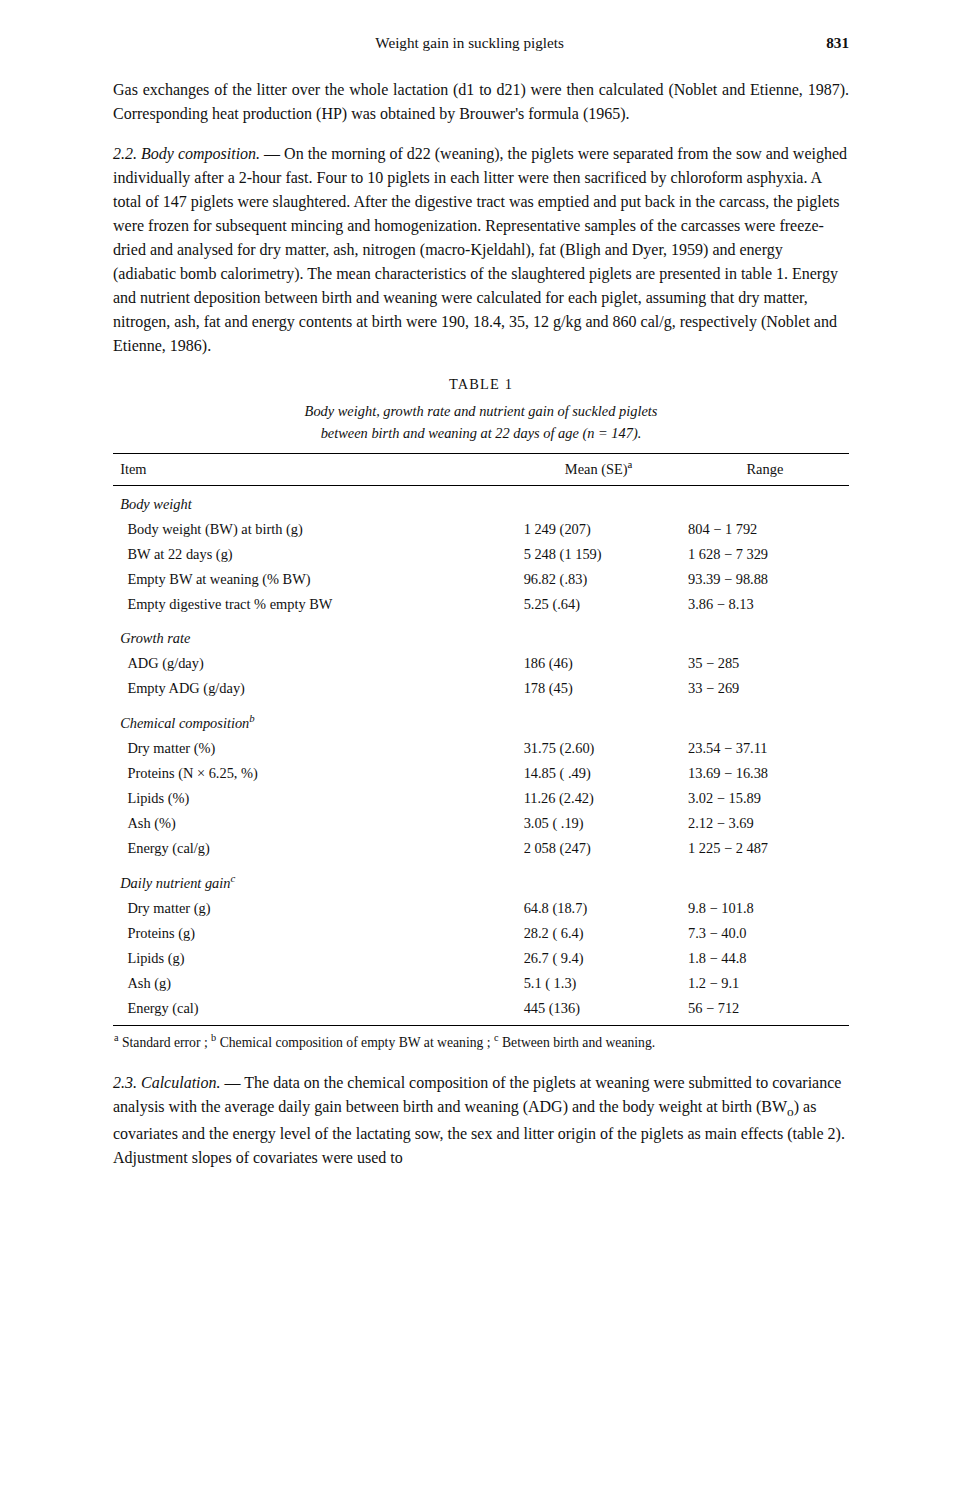Weight gain in suckling piglets 831
Gas exchanges of the litter over the whole lactation (d1 to d21) were then calculated (Noblet and Etienne, 1987). Corresponding heat production (HP) was obtained by Brouwer's formula (1965).
2.2. Body composition.
— On the morning of d22 (weaning), the piglets were separated from the sow and weighed individually after a 2-hour fast. Four to 10 piglets in each litter were then sacrificed by chloroform asphyxia. A total of 147 piglets were slaughtered. After the digestive tract was emptied and put back in the carcass, the piglets were frozen for subsequent mincing and homogenization. Representative samples of the carcasses were freeze-dried and analysed for dry matter, ash, nitrogen (macro-Kjeldahl), fat (Bligh and Dyer, 1959) and energy (adiabatic bomb calorimetry). The mean characteristics of the slaughtered piglets are presented in table 1. Energy and nutrient deposition between birth and weaning were calculated for each piglet, assuming that dry matter, nitrogen, ash, fat and energy contents at birth were 190, 18.4, 35, 12 g/kg and 860 cal/g, respectively (Noblet and Etienne, 1986).
TABLE 1 Body weight, growth rate and nutrient gain of suckled piglets between birth and weaning at 22 days of age (n = 147).
| Item | Mean (SE) a | Range |
| --- | --- | --- |
| Body weight |
| Body weight (BW) at birth (g) | 1 249 (207) | 804 − 1 792 |
| BW at 22 days (g) | 5 248 (1 159) | 1 628 − 7 329 |
| Empty BW at weaning (% BW) | 96.82 (.83) | 93.39 − 98.88 |
| Empty digestive tract % empty BW | 5.25 (.64) | 3.86 − 8.13 |
| Growth rate |
| ADG (g/day) | 186 (46) | 35 − 285 |
| Empty ADG (g/day) | 178 (45) | 33 − 269 |
| Chemical composition b |
| Dry matter (%) | 31.75 (2.60) | 23.54 − 37.11 |
| Proteins (N × 6.25, %) | 14.85 ( .49) | 13.69 − 16.38 |
| Lipids (%) | 11.26 (2.42) | 3.02 − 15.89 |
| Ash (%) | 3.05 ( .19) | 2.12 − 3.69 |
| Energy (cal/g) | 2 058 (247) | 1 225 − 2 487 |
| Daily nutrient gain c |
| Dry matter (g) | 64.8 (18.7) | 9.8 − 101.8 |
| Proteins (g) | 28.2 ( 6.4) | 7.3 − 40.0 |
| Lipids (g) | 26.7 ( 9.4) | 1.8 − 44.8 |
| Ash (g) | 5.1 ( 1.3) | 1.2 − 9.1 |
| Energy (cal) | 445 (136) | 56 − 712 |
| a Standard error ; b Chemical composition of empty BW at weaning ; c Between birth and weaning. |
2.3. Calculation.
— The data on the chemical composition of the piglets at weaning were submitted to covariance analysis with the average daily gain between birth and weaning (ADG) and the body weight at birth (BWo) as covariates and the energy level of the lactating sow, the sex and litter origin of the piglets as main effects (table 2). Adjustment slopes of covariates were used to